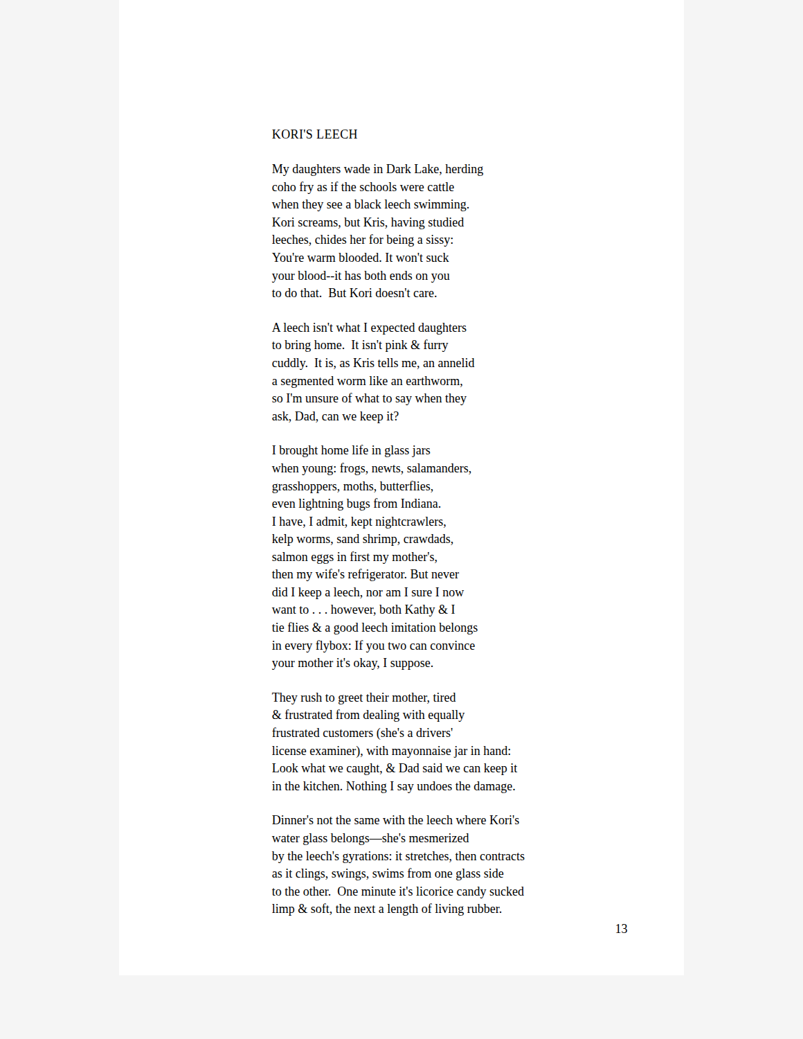KORI'S LEECH
My daughters wade in Dark Lake, herding
coho fry as if the schools were cattle
when they see a black leech swimming.
Kori screams, but Kris, having studied
leeches, chides her for being a sissy:
You're warm blooded. It won't suck
your blood--it has both ends on you
to do that. But Kori doesn't care.
A leech isn't what I expected daughters
to bring home. It isn't pink & furry
cuddly. It is, as Kris tells me, an annelid
a segmented worm like an earthworm,
so I'm unsure of what to say when they
ask, Dad, can we keep it?
I brought home life in glass jars
when young: frogs, newts, salamanders,
grasshoppers, moths, butterflies,
even lightning bugs from Indiana.
I have, I admit, kept nightcrawlers,
kelp worms, sand shrimp, crawdads,
salmon eggs in first my mother's,
then my wife's refrigerator. But never
did I keep a leech, nor am I sure I now
want to . . . however, both Kathy & I
tie flies & a good leech imitation belongs
in every flybox: If you two can convince
your mother it's okay, I suppose.
They rush to greet their mother, tired
& frustrated from dealing with equally
frustrated customers (she's a drivers'
license examiner), with mayonnaise jar in hand:
Look what we caught, & Dad said we can keep it
in the kitchen. Nothing I say undoes the damage.
Dinner's not the same with the leech where Kori's
water glass belongs—she's mesmerized
by the leech's gyrations: it stretches, then contracts
as it clings, swings, swims from one glass side
to the other. One minute it's licorice candy sucked
limp & soft, the next a length of living rubber.
13